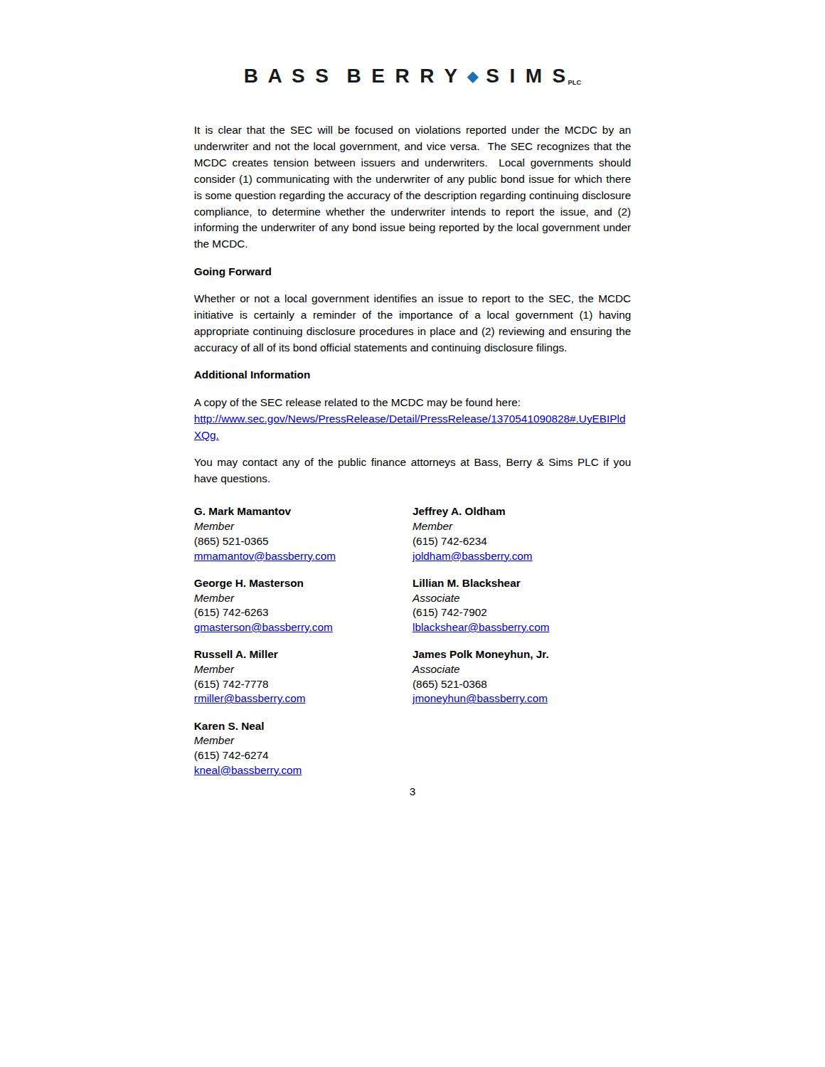B A S S B E R R Y ◆ S I M SPLC
It is clear that the SEC will be focused on violations reported under the MCDC by an underwriter and not the local government, and vice versa. The SEC recognizes that the MCDC creates tension between issuers and underwriters. Local governments should consider (1) communicating with the underwriter of any public bond issue for which there is some question regarding the accuracy of the description regarding continuing disclosure compliance, to determine whether the underwriter intends to report the issue, and (2) informing the underwriter of any bond issue being reported by the local government under the MCDC.
Going Forward
Whether or not a local government identifies an issue to report to the SEC, the MCDC initiative is certainly a reminder of the importance of a local government (1) having appropriate continuing disclosure procedures in place and (2) reviewing and ensuring the accuracy of all of its bond official statements and continuing disclosure filings.
Additional Information
A copy of the SEC release related to the MCDC may be found here:
http://www.sec.gov/News/PressRelease/Detail/PressRelease/1370541090828#.UyEBIPldXQg.
You may contact any of the public finance attorneys at Bass, Berry & Sims PLC if you have questions.
| G. Mark Mamantov Member (865) 521-0365 mmamantov@bassberry.com | Jeffrey A. Oldham Member (615) 742-6234 joldham@bassberry.com |
| George H. Masterson Member (615) 742-6263 gmasterson@bassberry.com | Lillian M. Blackshear Associate (615) 742-7902 lblackshear@bassberry.com |
| Russell A. Miller Member (615) 742-7778 rmiller@bassberry.com | James Polk Moneyhun, Jr. Associate (865) 521-0368 jmoneyhun@bassberry.com |
| Karen S. Neal Member (615) 742-6274 kneal@bassberry.com | |
3